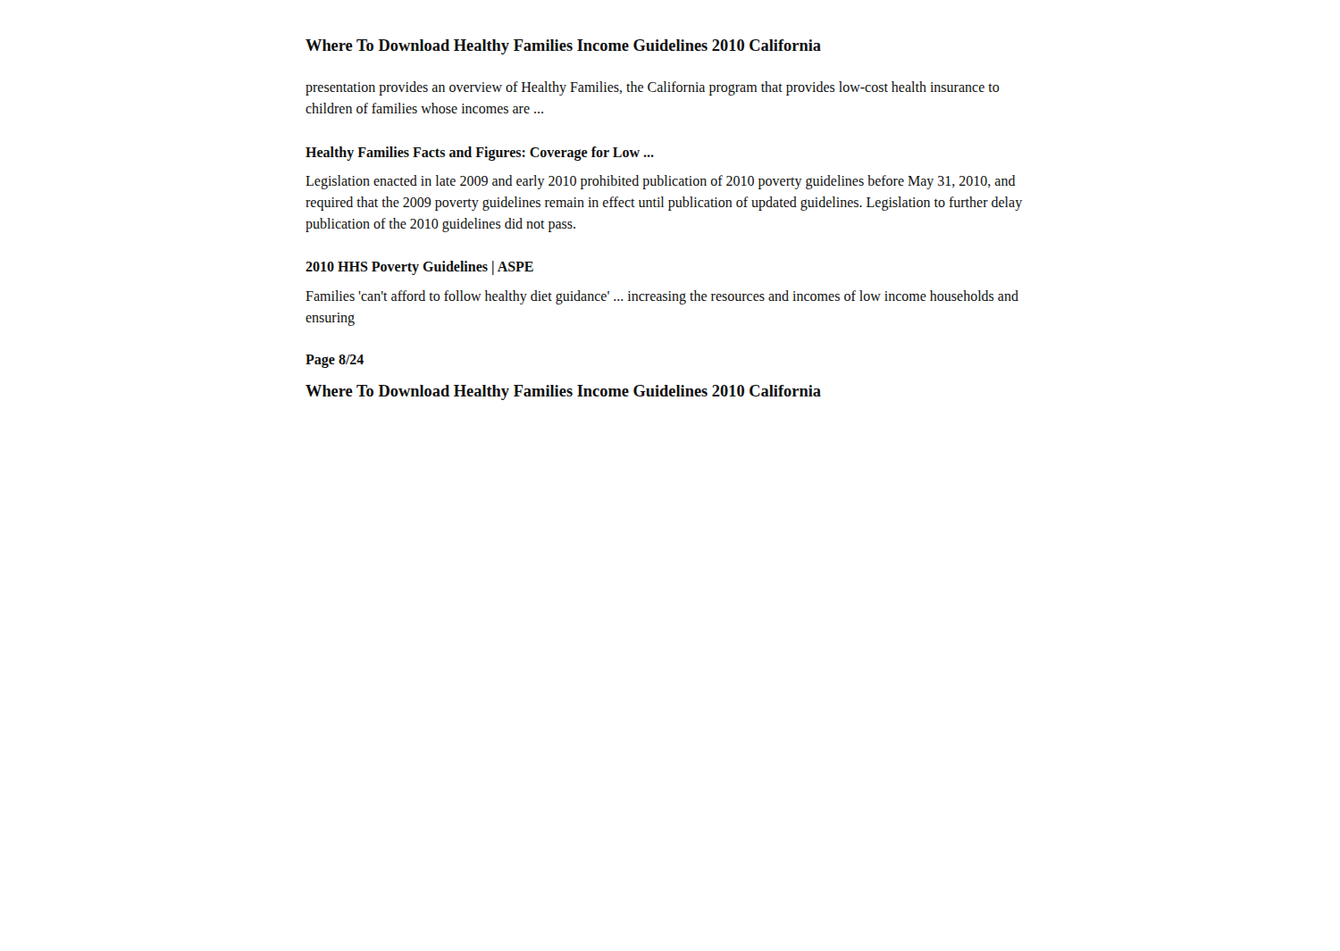Where To Download Healthy Families Income Guidelines 2010 California
presentation provides an overview of Healthy Families, the California program that provides low-cost health insurance to children of families whose incomes are ...
Healthy Families Facts and Figures: Coverage for Low ...
Legislation enacted in late 2009 and early 2010 prohibited publication of 2010 poverty guidelines before May 31, 2010, and required that the 2009 poverty guidelines remain in effect until publication of updated guidelines. Legislation to further delay publication of the 2010 guidelines did not pass.
2010 HHS Poverty Guidelines | ASPE
Families 'can't afford to follow healthy diet guidance' ... increasing the resources and incomes of low income households and ensuring
Page 8/24
Where To Download Healthy Families Income Guidelines 2010 California